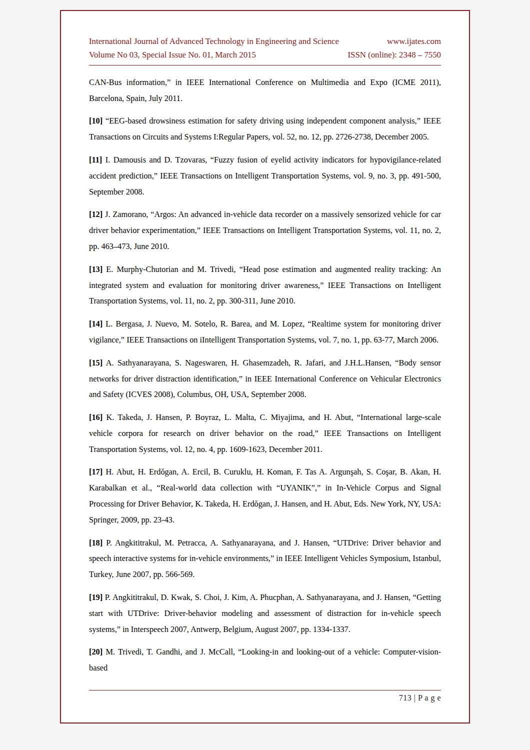International Journal of Advanced Technology in Engineering and Science www.ijates.com
Volume No 03, Special Issue No. 01, March 2015 ISSN (online): 2348 – 7550
CAN-Bus information,” in IEEE International Conference on Multimedia and Expo (ICME 2011), Barcelona, Spain, July 2011.
[10] “EEG-based drowsiness estimation for safety driving using independent component analysis,” IEEE Transactions on Circuits and Systems I:Regular Papers, vol. 52, no. 12, pp. 2726-2738, December 2005.
[11] I. Damousis and D. Tzovaras, “Fuzzy fusion of eyelid activity indicators for hypovigilance-related accident prediction,” IEEE Transactions on Intelligent Transportation Systems, vol. 9, no. 3, pp. 491-500, September 2008.
[12] J. Zamorano, “Argos: An advanced in-vehicle data recorder on a massively sensorized vehicle for car driver behavior experimentation,” IEEE Transactions on Intelligent Transportation Systems, vol. 11, no. 2, pp. 463–473, June 2010.
[13] E. Murphy-Chutorian and M. Trivedi, “Head pose estimation and augmented reality tracking: An integrated system and evaluation for monitoring driver awareness,” IEEE Transactions on Intelligent Transportation Systems, vol. 11, no. 2, pp. 300-311, June 2010.
[14] L. Bergasa, J. Nuevo, M. Sotelo, R. Barea, and M. Lopez, “Realtime system for monitoring driver vigilance,” IEEE Transactions on iIntelligent Transportation Systems, vol. 7, no. 1, pp. 63-77, March 2006.
[15] A. Sathyanarayana, S. Nageswaren, H. Ghasemzadeh, R. Jafari, and J.H.L.Hansen, “Body sensor networks for driver distraction identification,” in IEEE International Conference on Vehicular Electronics and Safety (ICVES 2008), Columbus, OH, USA, September 2008.
[16] K. Takeda, J. Hansen, P. Boyraz, L. Malta, C. Miyajima, and H. Abut, “International large-scale vehicle corpora for research on driver behavior on the road,” IEEE Transactions on Intelligent Transportation Systems, vol. 12, no. 4, pp. 1609-1623, December 2011.
[17] H. Abut, H. Erdŏgan, A. Ercil, B. Curuklu, H. Koman, F. Tas A. Argunşah, S. Coşar, B. Akan, H. Karabalkan et al., “Real-world data collection with “UYANIK”,” in In-Vehicle Corpus and Signal Processing for Driver Behavior, K. Takeda, H. Erdŏgan, J. Hansen, and H. Abut, Eds. New York, NY, USA: Springer, 2009, pp. 23-43.
[18] P. Angkititrakul, M. Petracca, A. Sathyanarayana, and J. Hansen, “UTDrive: Driver behavior and speech interactive systems for in-vehicle environments,” in IEEE Intelligent Vehicles Symposium, Istanbul, Turkey, June 2007, pp. 566-569.
[19] P. Angkititrakul, D. Kwak, S. Choi, J. Kim, A. Phucphan, A. Sathyanarayana, and J. Hansen, “Getting start with UTDrive: Driver-behavior modeling and assessment of distraction for in-vehicle speech systems,” in Interspeech 2007, Antwerp, Belgium, August 2007, pp. 1334-1337.
[20] M. Trivedi, T. Gandhi, and J. McCall, “Looking-in and looking-out of a vehicle: Computer-vision-based
713 | P a g e